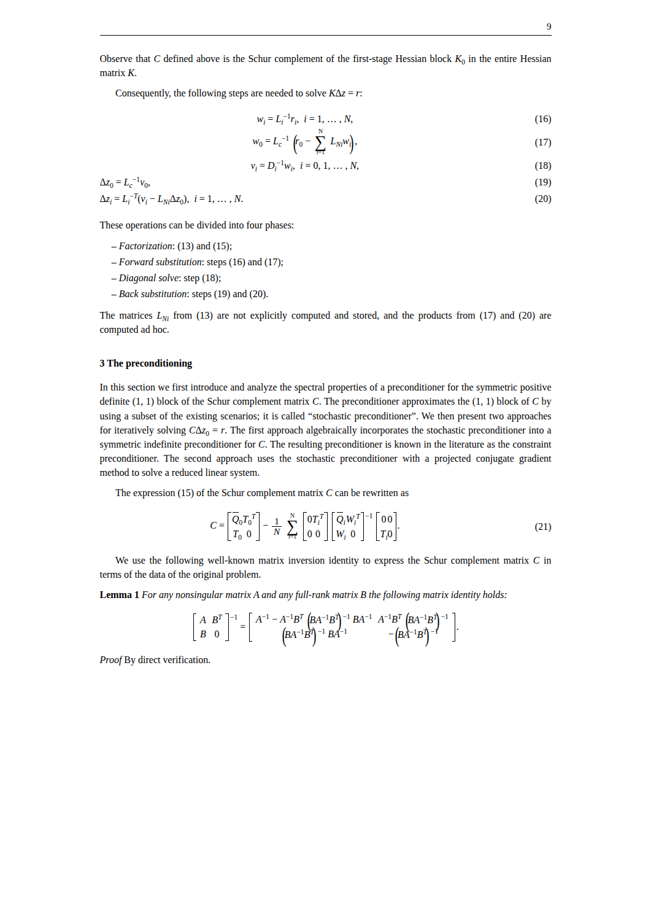9
Observe that C defined above is the Schur complement of the first-stage Hessian block K0 in the entire Hessian matrix K.
Consequently, the following steps are needed to solve KΔz = r:
| w i = L i −1 r i , i = 1, … , N , | (16) |
| w 0 = L c −1 r 0 − N ∑ i=1 L Ni w i , | (17) |
| v i = D i −1 w i , i = 0, 1, … , N , | (18) |
| Δ z 0 = L c −1 v 0 , | (19) |
| Δ z i = L i − T ( v i − L Ni Δ z 0 ), i = 1, … , N . | (20) |
These operations can be divided into four phases:
Factorization: (13) and (15);
Forward substitution: steps (16) and (17);
Diagonal solve: step (18);
Back substitution: steps (19) and (20).
The matrices LNi from (13) are not explicitly computed and stored, and the products from (17) and (20) are computed ad hoc.
3 The preconditioning
In this section we first introduce and analyze the spectral properties of a preconditioner for the symmetric positive definite (1, 1) block of the Schur complement matrix C. The preconditioner approximates the (1, 1) block of C by using a subset of the existing scenarios; it is called “stochastic preconditioner”. We then present two approaches for iteratively solving CΔz0 = r. The first approach algebraically incorporates the stochastic preconditioner into a symmetric indefinite preconditioner for C. The resulting preconditioner is known in the literature as the constraint preconditioner. The second approach uses the stochastic preconditioner with a projected conjugate gradient method to solve a reduced linear system.
The expression (15) of the Schur complement matrix C can be rewritten as
| C = / Q 0 / T 0 T / / T 0 / 0 / − 1 N N ∑ i=1 / 0 / T i T / / 0 / 0 / / Q i / W i T / / W i / 0 / −1 / 0 / 0 / / T i / 0 / . | (21) |
We use the following well-known matrix inversion identity to express the Schur complement matrix C in terms of the data of the original problem.
Lemma 1 For any nonsingular matrix A and any full-rank matrix B the following matrix identity holds:
| A | B T |
| B | 0 |
−1 =
| A −1 − A −1 B T BA −1 B T −1 BA −1 | A −1 B T BA −1 B T −1 |
| BA −1 B T −1 BA −1 | − BA −1 B T −1 |
.
Proof By direct verification.